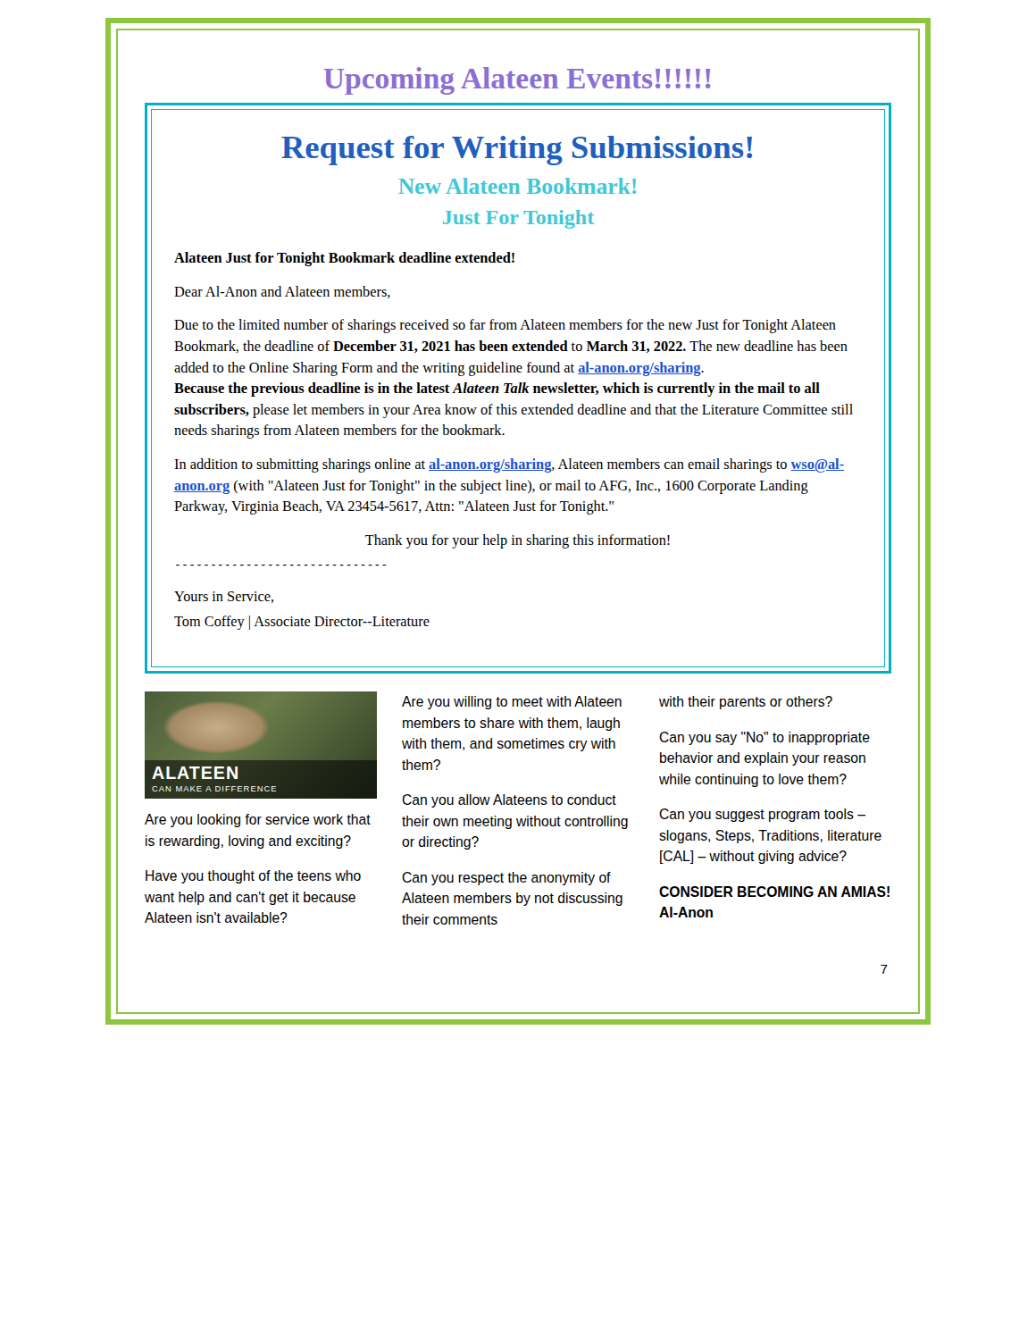Upcoming Alateen Events!!!!!!
Request for Writing Submissions!
New Alateen Bookmark!
Just For Tonight
Alateen Just for Tonight Bookmark deadline extended!
Dear Al-Anon and Alateen members,
Due to the limited number of sharings received so far from Alateen members for the new Just for Tonight Alateen Bookmark, the deadline of December 31, 2021 has been extended to March 31, 2022. The new deadline has been added to the Online Sharing Form and the writing guideline found at al-anon.org/sharing.
Because the previous deadline is in the latest Alateen Talk newsletter, which is currently in the mail to all subscribers, please let members in your Area know of this extended deadline and that the Literature Committee still needs sharings from Alateen members for the bookmark.
In addition to submitting sharings online at al-anon.org/sharing, Alateen members can email sharings to wso@al-anon.org (with "Alateen Just for Tonight" in the subject line), or mail to AFG, Inc., 1600 Corporate Landing Parkway, Virginia Beach, VA 23454-5617, Attn: "Alateen Just for Tonight."
Thank you for your help in sharing this information!
------------------------------
Yours in Service,
Tom Coffey | Associate Director--Literature
ALATEEN CAN MAKE A DIFFERENCE
Are you looking for service work that is rewarding, loving and exciting?
Have you thought of the teens who want help and can't get it because Alateen isn't available?
Are you willing to meet with Alateen members to share with them, laugh with them, and sometimes cry with them?
Can you allow Alateens to conduct their own meeting without controlling or directing?
Can you respect the anonymity of Alateen members by not discussing their comments
with their parents or others?
Can you say "No" to inappropriate behavior and explain your reason while continuing to love them?
Can you suggest program tools – slogans, Steps, Traditions, literature [CAL] – without giving advice?
CONSIDER BECOMING AN AMIAS!
Al-Anon
7